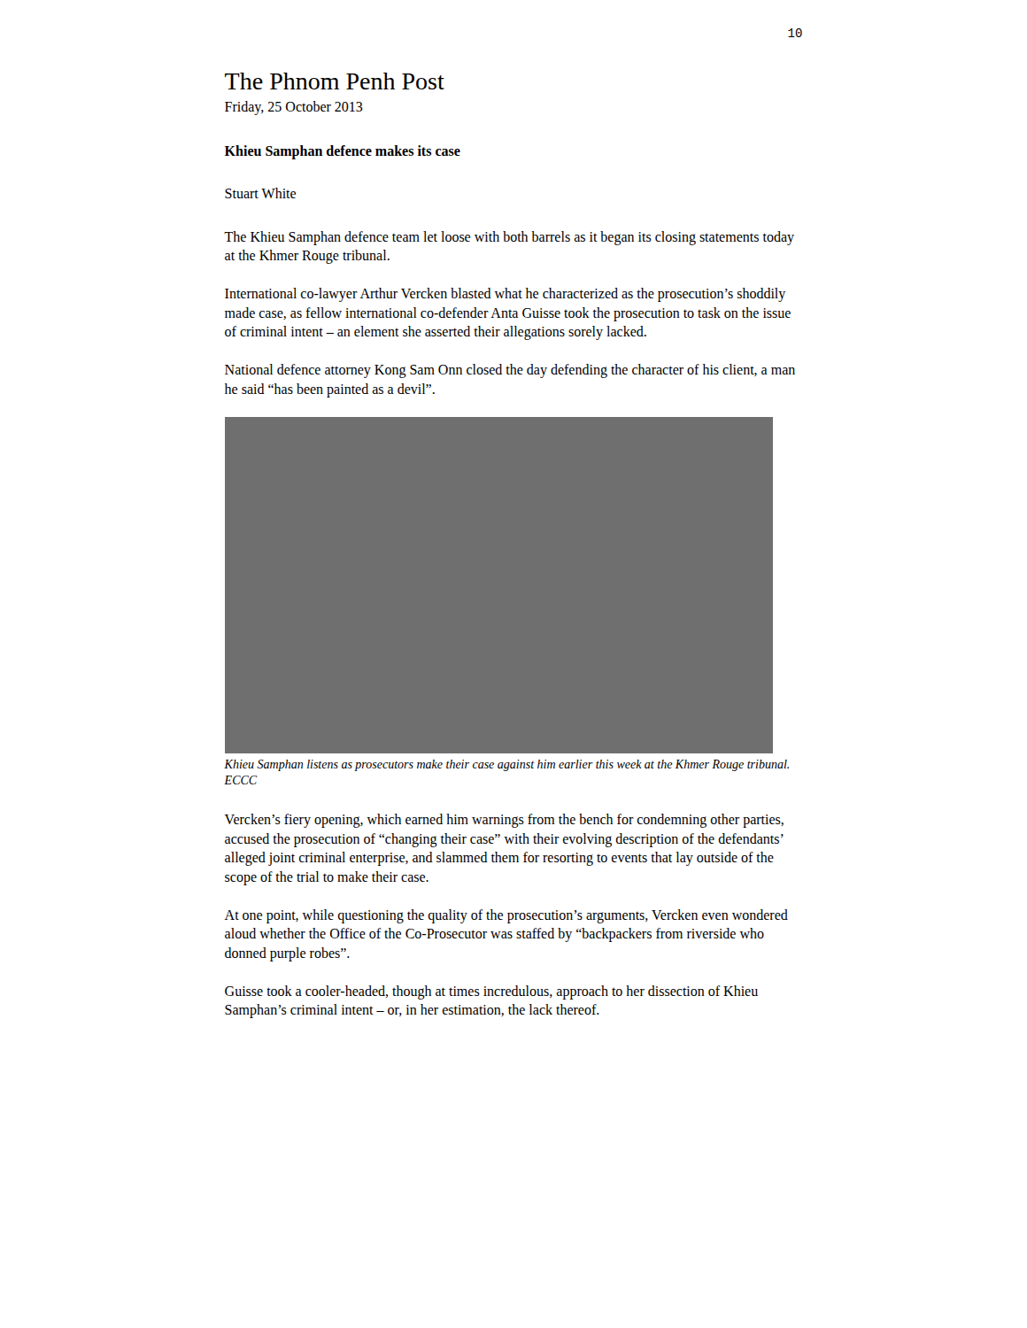10
The Phnom Penh Post
Friday, 25 October 2013
Khieu Samphan defence makes its case
Stuart White
The Khieu Samphan defence team let loose with both barrels as it began its closing statements today at the Khmer Rouge tribunal.
International co-lawyer Arthur Vercken blasted what he characterized as the prosecution’s shoddily made case, as fellow international co-defender Anta Guisse took the prosecution to task on the issue of criminal intent – an element she asserted their allegations sorely lacked.
National defence attorney Kong Sam Onn closed the day defending the character of his client, a man he said “has been painted as a devil”.
Khieu Samphan listens as prosecutors make their case against him earlier this week at the Khmer Rouge tribunal. ECCC
Vercken’s fiery opening, which earned him warnings from the bench for condemning other parties, accused the prosecution of “changing their case” with their evolving description of the defendants’ alleged joint criminal enterprise, and slammed them for resorting to events that lay outside of the scope of the trial to make their case.
At one point, while questioning the quality of the prosecution’s arguments, Vercken even wondered aloud whether the Office of the Co-Prosecutor was staffed by “backpackers from riverside who donned purple robes”.
Guisse took a cooler-headed, though at times incredulous, approach to her dissection of Khieu Samphan’s criminal intent – or, in her estimation, the lack thereof.